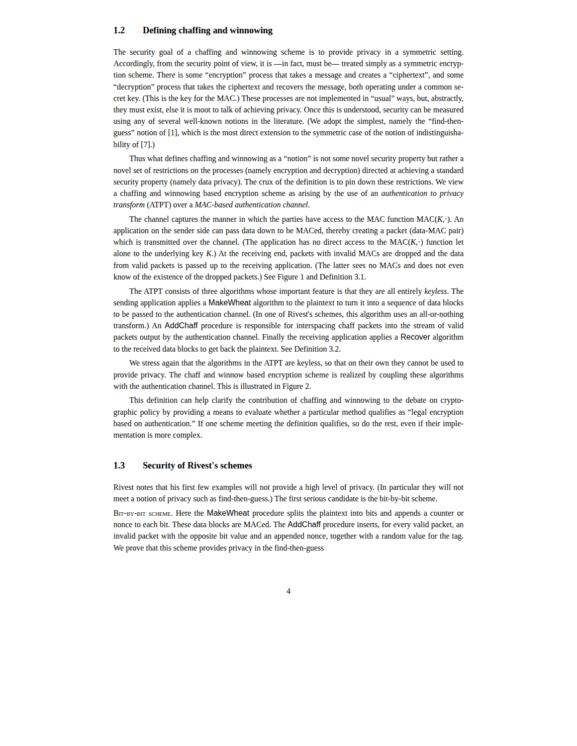1.2 Defining chaffing and winnowing
The security goal of a chaffing and winnowing scheme is to provide privacy in a symmetric setting. Accordingly, from the security point of view, it is —in fact, must be— treated simply as a symmetric encryption scheme. There is some “encryption” process that takes a message and creates a “ciphertext”, and some “decryption” process that takes the ciphertext and recovers the message, both operating under a common secret key. (This is the key for the MAC.) These processes are not implemented in “usual” ways, but, abstractly, they must exist, else it is moot to talk of achieving privacy. Once this is understood, security can be measured using any of several well-known notions in the literature. (We adopt the simplest, namely the “find-then-guess” notion of [1], which is the most direct extension to the symmetric case of the notion of indistinguishability of [7].)
Thus what defines chaffing and winnowing as a “notion” is not some novel security property but rather a novel set of restrictions on the processes (namely encryption and decryption) directed at achieving a standard security property (namely data privacy). The crux of the definition is to pin down these restrictions. We view a chaffing and winnowing based encryption scheme as arising by the use of an authentication to privacy transform (ATPT) over a MAC-based authentication channel.
The channel captures the manner in which the parties have access to the MAC function MAC(K,·). An application on the sender side can pass data down to be MACed, thereby creating a packet (data-MAC pair) which is transmitted over the channel. (The application has no direct access to the MAC(K,·) function let alone to the underlying key K.) At the receiving end, packets with invalid MACs are dropped and the data from valid packets is passed up to the receiving application. (The latter sees no MACs and does not even know of the existence of the dropped packets.) See Figure 1 and Definition 3.1.
The ATPT consists of three algorithms whose important feature is that they are all entirely keyless. The sending application applies a MakeWheat algorithm to the plaintext to turn it into a sequence of data blocks to be passed to the authentication channel. (In one of Rivest's schemes, this algorithm uses an all-or-nothing transform.) An AddChaff procedure is responsible for interspacing chaff packets into the stream of valid packets output by the authentication channel. Finally the receiving application applies a Recover algorithm to the received data blocks to get back the plaintext. See Definition 3.2.
We stress again that the algorithms in the ATPT are keyless, so that on their own they cannot be used to provide privacy. The chaff and winnow based encryption scheme is realized by coupling these algorithms with the authentication channel. This is illustrated in Figure 2.
This definition can help clarify the contribution of chaffing and winnowing to the debate on cryptographic policy by providing a means to evaluate whether a particular method qualifies as “legal encryption based on authentication.” If one scheme meeting the definition qualifies, so do the rest, even if their implementation is more complex.
1.3 Security of Rivest's schemes
Rivest notes that his first few examples will not provide a high level of privacy. (In particular they will not meet a notion of privacy such as find-then-guess.) The first serious candidate is the bit-by-bit scheme.
Bit-by-bit scheme. Here the MakeWheat procedure splits the plaintext into bits and appends a counter or nonce to each bit. These data blocks are MACed. The AddChaff procedure inserts, for every valid packet, an invalid packet with the opposite bit value and an appended nonce, together with a random value for the tag. We prove that this scheme provides privacy in the find-then-guess
4